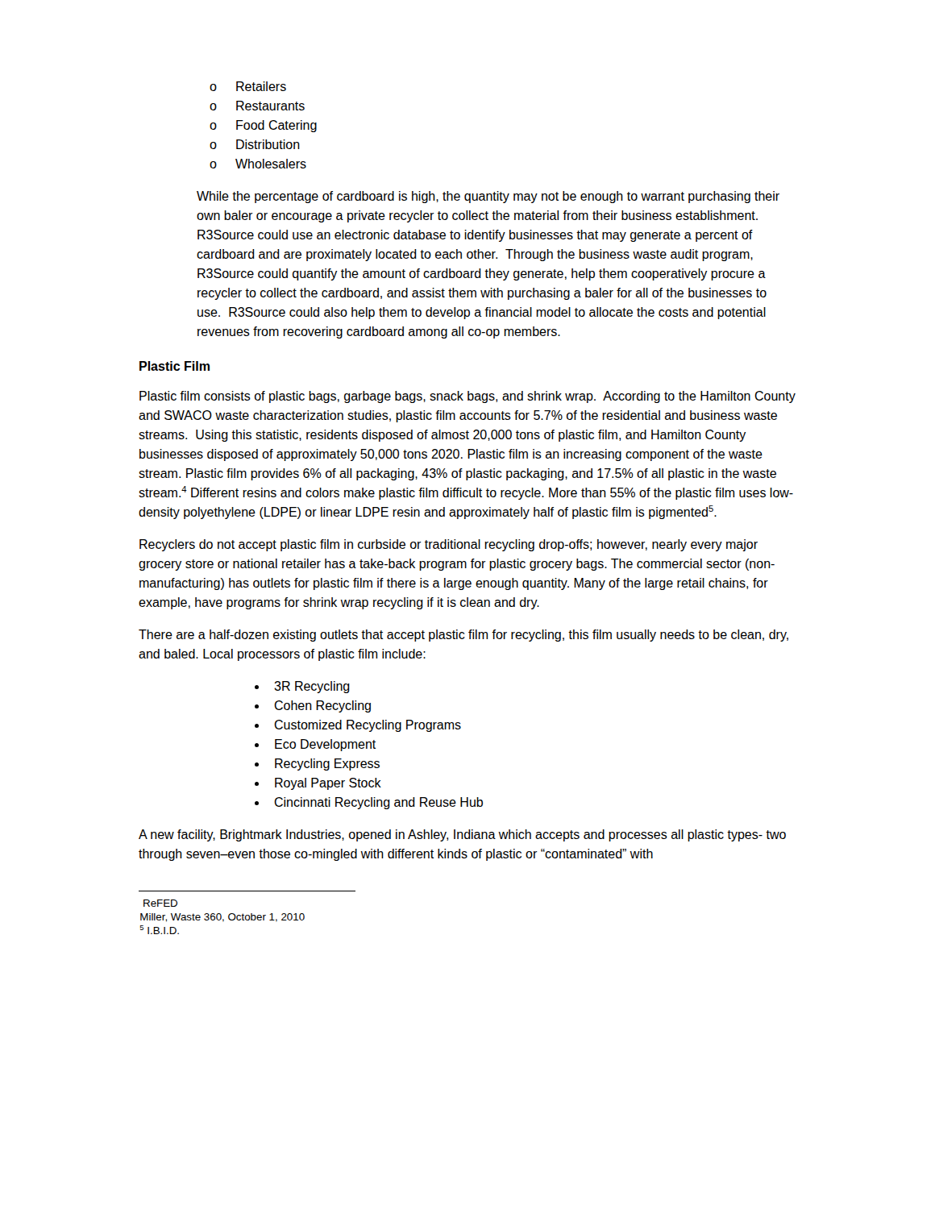Retailers
Restaurants
Food Catering
Distribution
Wholesalers
While the percentage of cardboard is high, the quantity may not be enough to warrant purchasing their own baler or encourage a private recycler to collect the material from their business establishment. R3Source could use an electronic database to identify businesses that may generate a percent of cardboard and are proximately located to each other. Through the business waste audit program, R3Source could quantify the amount of cardboard they generate, help them cooperatively procure a recycler to collect the cardboard, and assist them with purchasing a baler for all of the businesses to use. R3Source could also help them to develop a financial model to allocate the costs and potential revenues from recovering cardboard among all co-op members.
Plastic Film
Plastic film consists of plastic bags, garbage bags, snack bags, and shrink wrap. According to the Hamilton County and SWACO waste characterization studies, plastic film accounts for 5.7% of the residential and business waste streams. Using this statistic, residents disposed of almost 20,000 tons of plastic film, and Hamilton County businesses disposed of approximately 50,000 tons 2020. Plastic film is an increasing component of the waste stream. Plastic film provides 6% of all packaging, 43% of plastic packaging, and 17.5% of all plastic in the waste stream.4 Different resins and colors make plastic film difficult to recycle. More than 55% of the plastic film uses low-density polyethylene (LDPE) or linear LDPE resin and approximately half of plastic film is pigmented5.
Recyclers do not accept plastic film in curbside or traditional recycling drop-offs; however, nearly every major grocery store or national retailer has a take-back program for plastic grocery bags. The commercial sector (non-manufacturing) has outlets for plastic film if there is a large enough quantity. Many of the large retail chains, for example, have programs for shrink wrap recycling if it is clean and dry.
There are a half-dozen existing outlets that accept plastic film for recycling, this film usually needs to be clean, dry, and baled. Local processors of plastic film include:
3R Recycling
Cohen Recycling
Customized Recycling Programs
Eco Development
Recycling Express
Royal Paper Stock
Cincinnati Recycling and Reuse Hub
A new facility, Brightmark Industries, opened in Ashley, Indiana which accepts and processes all plastic types- two through seven–even those co-mingled with different kinds of plastic or “contaminated” with
ReFED
Miller, Waste 360, October 1, 2010
5 I.B.I.D.